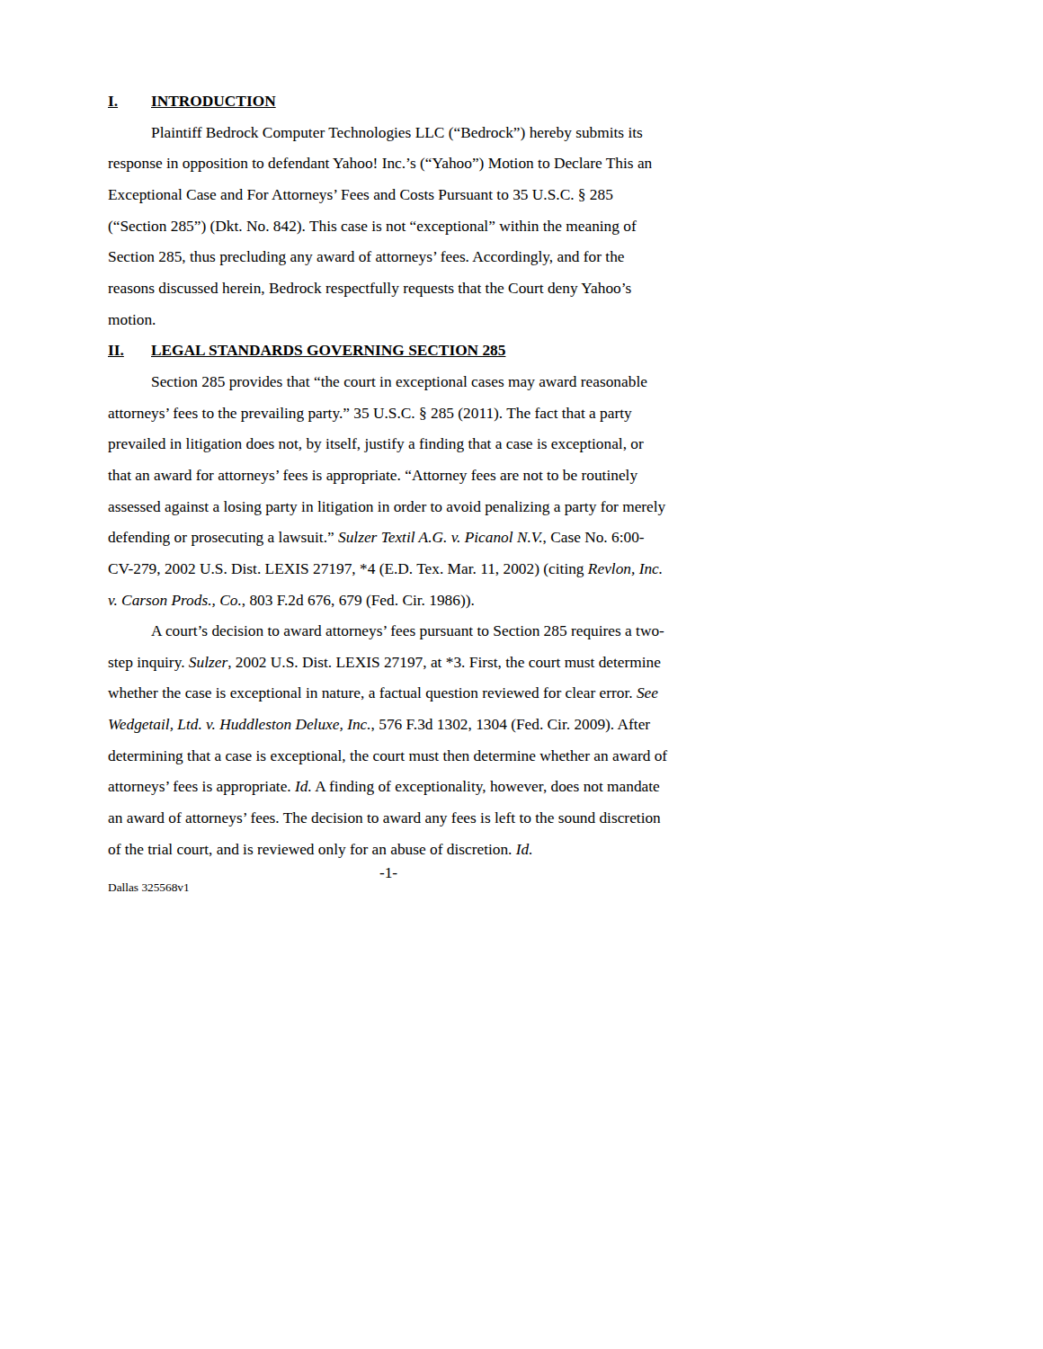I. INTRODUCTION
Plaintiff Bedrock Computer Technologies LLC (“Bedrock”) hereby submits its response in opposition to defendant Yahoo! Inc.’s (“Yahoo”) Motion to Declare This an Exceptional Case and For Attorneys’ Fees and Costs Pursuant to 35 U.S.C. § 285 (“Section 285”) (Dkt. No. 842). This case is not “exceptional” within the meaning of Section 285, thus precluding any award of attorneys’ fees. Accordingly, and for the reasons discussed herein, Bedrock respectfully requests that the Court deny Yahoo’s motion.
II. LEGAL STANDARDS GOVERNING SECTION 285
Section 285 provides that “the court in exceptional cases may award reasonable attorneys’ fees to the prevailing party.” 35 U.S.C. § 285 (2011). The fact that a party prevailed in litigation does not, by itself, justify a finding that a case is exceptional, or that an award for attorneys’ fees is appropriate. “Attorney fees are not to be routinely assessed against a losing party in litigation in order to avoid penalizing a party for merely defending or prosecuting a lawsuit.” Sulzer Textil A.G. v. Picanol N.V., Case No. 6:00-CV-279, 2002 U.S. Dist. LEXIS 27197, *4 (E.D. Tex. Mar. 11, 2002) (citing Revlon, Inc. v. Carson Prods., Co., 803 F.2d 676, 679 (Fed. Cir. 1986)).
A court’s decision to award attorneys’ fees pursuant to Section 285 requires a two-step inquiry. Sulzer, 2002 U.S. Dist. LEXIS 27197, at *3. First, the court must determine whether the case is exceptional in nature, a factual question reviewed for clear error. See Wedgetail, Ltd. v. Huddleston Deluxe, Inc., 576 F.3d 1302, 1304 (Fed. Cir. 2009). After determining that a case is exceptional, the court must then determine whether an award of attorneys’ fees is appropriate. Id. A finding of exceptionality, however, does not mandate an award of attorneys’ fees. The decision to award any fees is left to the sound discretion of the trial court, and is reviewed only for an abuse of discretion. Id.
-1-
Dallas 325568v1